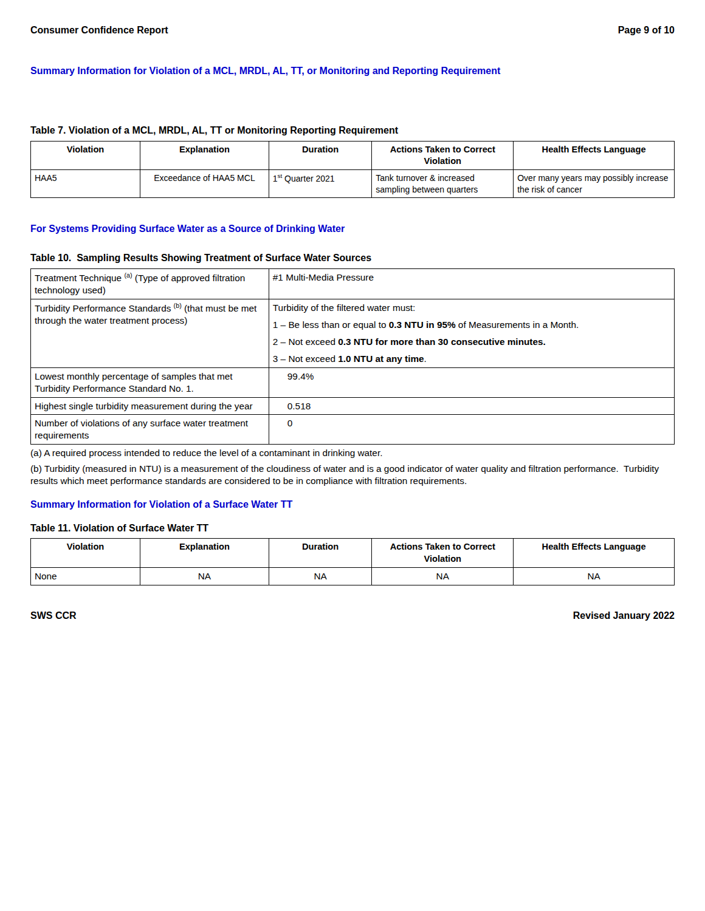Consumer Confidence Report Page 9 of 10
Summary Information for Violation of a MCL, MRDL, AL, TT, or Monitoring and Reporting Requirement
Table 7. Violation of a MCL, MRDL, AL, TT or Monitoring Reporting Requirement
| Violation | Explanation | Duration | Actions Taken to Correct Violation | Health Effects Language |
| --- | --- | --- | --- | --- |
| HAA5 | Exceedance of HAA5 MCL | 1 st Quarter 2021 | Tank turnover & increased sampling between quarters | Over many years may possibly increase the risk of cancer |
For Systems Providing Surface Water as a Source of Drinking Water
Table 10. Sampling Results Showing Treatment of Surface Water Sources
| Treatment Technique (a) (Type of approved filtration technology used) | #1 Multi-Media Pressure |
| Turbidity Performance Standards (b) (that must be met through the water treatment process) | Turbidity of the filtered water must: 1 – Be less than or equal to 0.3 NTU in 95% of Measurements in a Month. 2 – Not exceed 0.3 NTU for more than 30 consecutive minutes. 3 – Not exceed 1.0 NTU at any time . |
| Lowest monthly percentage of samples that met Turbidity Performance Standard No. 1. | 99.4% |
| Highest single turbidity measurement during the year | 0.518 |
| Number of violations of any surface water treatment requirements | 0 |
(a) A required process intended to reduce the level of a contaminant in drinking water.
(b) Turbidity (measured in NTU) is a measurement of the cloudiness of water and is a good indicator of water quality and filtration performance. Turbidity results which meet performance standards are considered to be in compliance with filtration requirements.
Summary Information for Violation of a Surface Water TT
Table 11. Violation of Surface Water TT
| Violation | Explanation | Duration | Actions Taken to Correct Violation | Health Effects Language |
| --- | --- | --- | --- | --- |
| None | NA | NA | NA | NA |
SWS CCR Revised January 2022